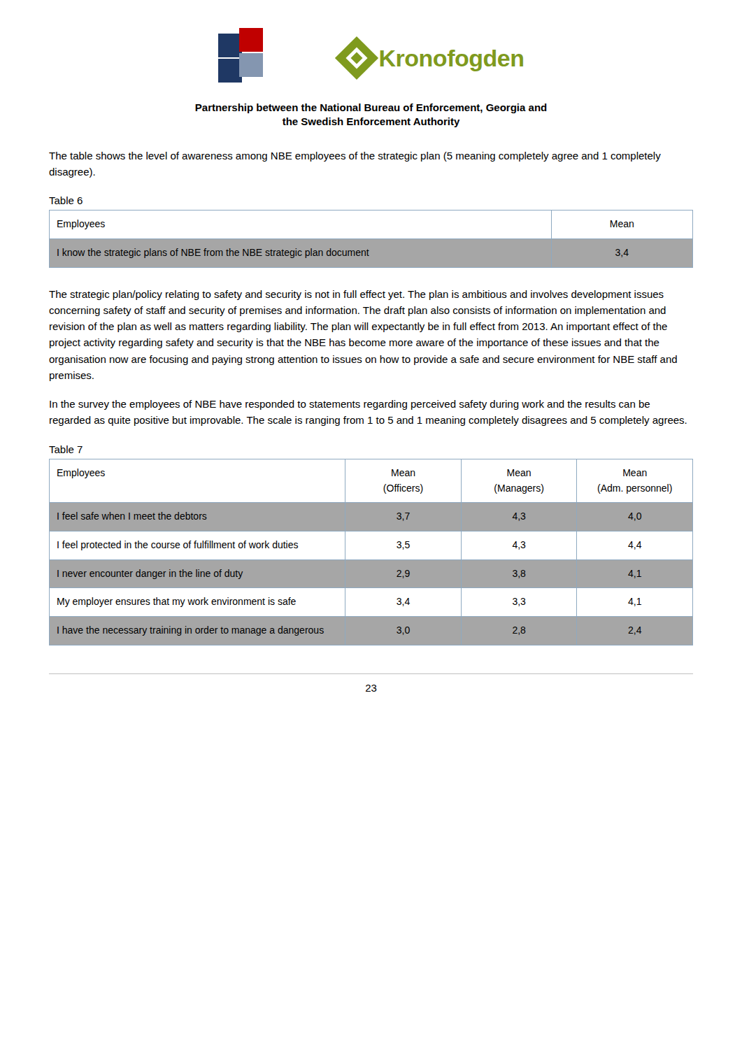Kronofogden
Partnership between the National Bureau of Enforcement, Georgia and
the Swedish Enforcement Authority
The table shows the level of awareness among NBE employees of the strategic plan (5 meaning completely agree and 1 completely disagree).
Table 6
| Employees | Mean |
| --- | --- |
| I know the strategic plans of NBE from the NBE strategic plan document | 3,4 |
The strategic plan/policy relating to safety and security is not in full effect yet. The plan is ambitious and involves development issues concerning safety of staff and security of premises and information. The draft plan also consists of information on implementation and revision of the plan as well as matters regarding liability. The plan will expectantly be in full effect from 2013. An important effect of the project activity regarding safety and security is that the NBE has become more aware of the importance of these issues and that the organisation now are focusing and paying strong attention to issues on how to provide a safe and secure environment for NBE staff and premises.
In the survey the employees of NBE have responded to statements regarding perceived safety during work and the results can be regarded as quite positive but improvable. The scale is ranging from 1 to 5 and 1 meaning completely disagrees and 5 completely agrees.
Table 7
| Employees | Mean (Officers) | Mean (Managers) | Mean (Adm. personnel) |
| --- | --- | --- | --- |
| I feel safe when I meet the debtors | 3,7 | 4,3 | 4,0 |
| I feel protected in the course of fulfillment of work duties | 3,5 | 4,3 | 4,4 |
| I never encounter danger in the line of duty | 2,9 | 3,8 | 4,1 |
| My employer ensures that my work environment is safe | 3,4 | 3,3 | 4,1 |
| I have the necessary training in order to manage a dangerous | 3,0 | 2,8 | 2,4 |
23